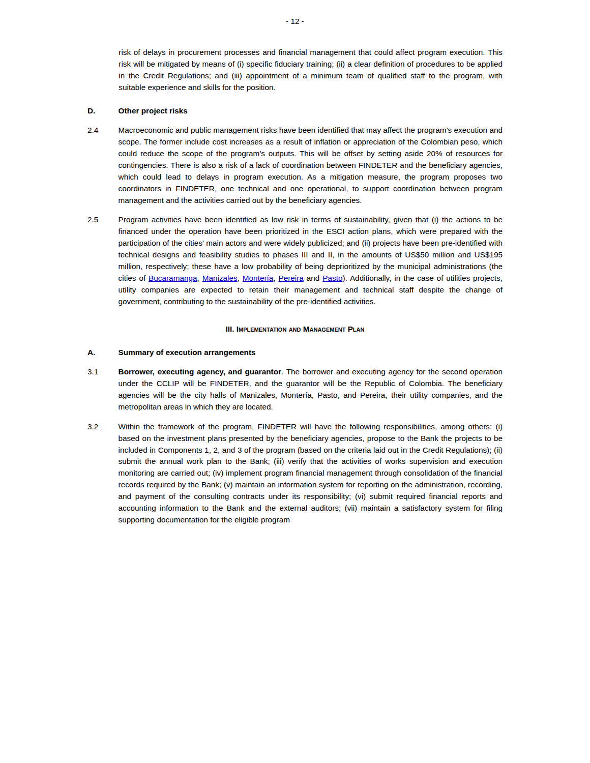- 12 -
risk of delays in procurement processes and financial management that could affect program execution. This risk will be mitigated by means of (i) specific fiduciary training; (ii) a clear definition of procedures to be applied in the Credit Regulations; and (iii) appointment of a minimum team of qualified staff to the program, with suitable experience and skills for the position.
D. Other project risks
2.4
Macroeconomic and public management risks have been identified that may affect the program’s execution and scope. The former include cost increases as a result of inflation or appreciation of the Colombian peso, which could reduce the scope of the program’s outputs. This will be offset by setting aside 20% of resources for contingencies. There is also a risk of a lack of coordination between FINDETER and the beneficiary agencies, which could lead to delays in program execution. As a mitigation measure, the program proposes two coordinators in FINDETER, one technical and one operational, to support coordination between program management and the activities carried out by the beneficiary agencies.
2.5
Program activities have been identified as low risk in terms of sustainability, given that (i) the actions to be financed under the operation have been prioritized in the ESCI action plans, which were prepared with the participation of the cities’ main actors and were widely publicized; and (ii) projects have been pre-identified with technical designs and feasibility studies to phases III and II, in the amounts of US$50 million and US$195 million, respectively; these have a low probability of being deprioritized by the municipal administrations (the cities of Bucaramanga, Manizales, Montería, Pereira and Pasto). Additionally, in the case of utilities projects, utility companies are expected to retain their management and technical staff despite the change of government, contributing to the sustainability of the pre-identified activities.
III. Implementation and Management Plan
A. Summary of execution arrangements
3.1
Borrower, executing agency, and guarantor. The borrower and executing agency for the second operation under the CCLIP will be FINDETER, and the guarantor will be the Republic of Colombia. The beneficiary agencies will be the city halls of Manizales, Montería, Pasto, and Pereira, their utility companies, and the metropolitan areas in which they are located.
3.2
Within the framework of the program, FINDETER will have the following responsibilities, among others: (i) based on the investment plans presented by the beneficiary agencies, propose to the Bank the projects to be included in Components 1, 2, and 3 of the program (based on the criteria laid out in the Credit Regulations); (ii) submit the annual work plan to the Bank; (iii) verify that the activities of works supervision and execution monitoring are carried out; (iv) implement program financial management through consolidation of the financial records required by the Bank; (v) maintain an information system for reporting on the administration, recording, and payment of the consulting contracts under its responsibility; (vi) submit required financial reports and accounting information to the Bank and the external auditors; (vii) maintain a satisfactory system for filing supporting documentation for the eligible program